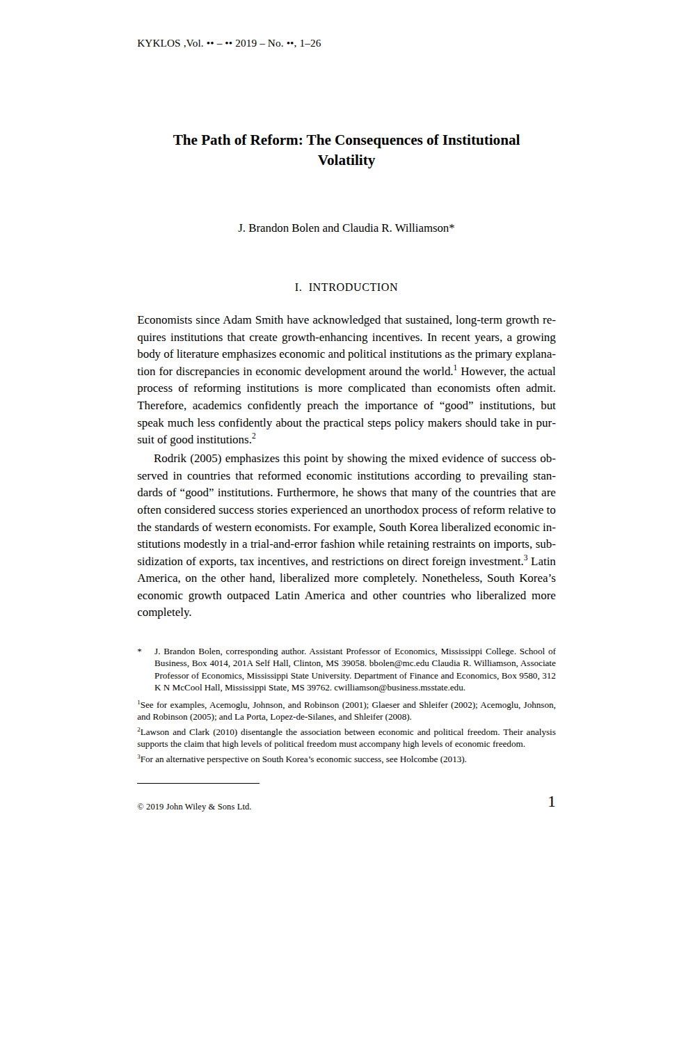KYKLOS ,Vol. •• – •• 2019 – No. ••, 1–26
The Path of Reform: The Consequences of Institutional Volatility
J. Brandon Bolen and Claudia R. Williamson*
I. INTRODUCTION
Economists since Adam Smith have acknowledged that sustained, long-term growth requires institutions that create growth-enhancing incentives. In recent years, a growing body of literature emphasizes economic and political institutions as the primary explanation for discrepancies in economic development around the world.1 However, the actual process of reforming institutions is more complicated than economists often admit. Therefore, academics confidently preach the importance of “good” institutions, but speak much less confidently about the practical steps policy makers should take in pursuit of good institutions.2
Rodrik (2005) emphasizes this point by showing the mixed evidence of success observed in countries that reformed economic institutions according to prevailing standards of “good” institutions. Furthermore, he shows that many of the countries that are often considered success stories experienced an unorthodox process of reform relative to the standards of western economists. For example, South Korea liberalized economic institutions modestly in a trial-and-error fashion while retaining restraints on imports, subsidization of exports, tax incentives, and restrictions on direct foreign investment.3 Latin America, on the other hand, liberalized more completely. Nonetheless, South Korea’s economic growth outpaced Latin America and other countries who liberalized more completely.
*
J. Brandon Bolen, corresponding author. Assistant Professor of Economics, Mississippi College. School of Business, Box 4014, 201A Self Hall, Clinton, MS 39058. bbolen@mc.edu Claudia R. Williamson, Associate Professor of Economics, Mississippi State University. Department of Finance and Economics, Box 9580, 312 K N McCool Hall, Mississippi State, MS 39762. cwilliamson@business.msstate.edu.
1See for examples, Acemoglu, Johnson, and Robinson (2001); Glaeser and Shleifer (2002); Acemoglu, Johnson, and Robinson (2005); and La Porta, Lopez-de-Silanes, and Shleifer (2008).
2Lawson and Clark (2010) disentangle the association between economic and political freedom. Their analysis supports the claim that high levels of political freedom must accompany high levels of economic freedom.
3For an alternative perspective on South Korea’s economic success, see Holcombe (2013).
© 2019 John Wiley & Sons Ltd.
1